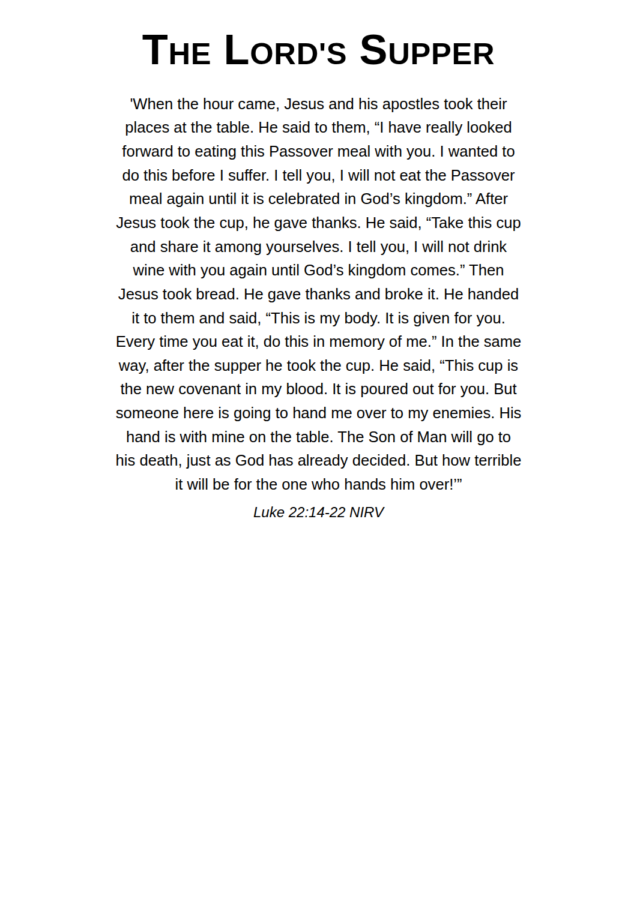THE LORD'S SUPPER
'When the hour came, Jesus and his apostles took their places at the table. He said to them, “I have really looked forward to eating this Passover meal with you. I wanted to do this before I suffer. I tell you, I will not eat the Passover meal again until it is celebrated in God’s kingdom.” After Jesus took the cup, he gave thanks. He said, “Take this cup and share it among yourselves. I tell you, I will not drink wine with you again until God’s kingdom comes.” Then Jesus took bread. He gave thanks and broke it. He handed it to them and said, “This is my body. It is given for you. Every time you eat it, do this in memory of me.” In the same way, after the supper he took the cup. He said, “This cup is the new covenant in my blood. It is poured out for you. But someone here is going to hand me over to my enemies. His hand is with mine on the table. The Son of Man will go to his death, just as God has already decided. But how terrible it will be for the one who hands him over!’”
Luke 22:14-22 NIRV